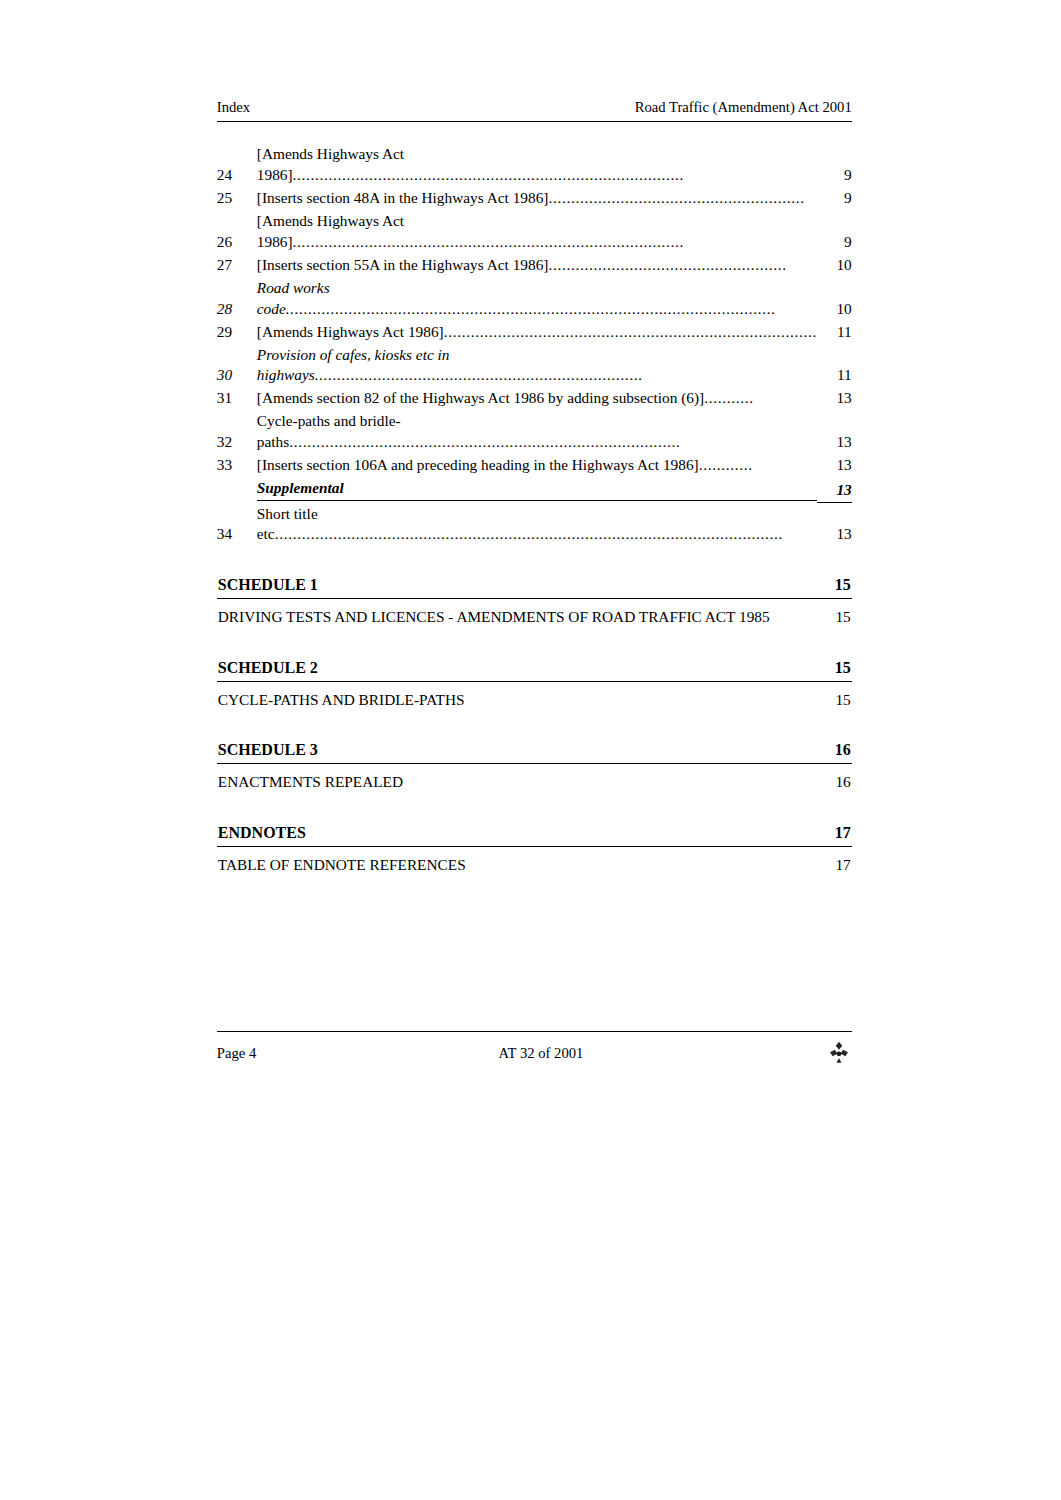Index
Road Traffic (Amendment) Act 2001
| 24 | [Amends Highways Act 1986] ....................................................................................... | 9 |
| 25 | [Inserts section 48A in the Highways Act 1986] ......................................................... | 9 |
| 26 | [Amends Highways Act 1986] ....................................................................................... | 9 |
| 27 | [Inserts section 55A in the Highways Act 1986] ..................................................... | 10 |
| 28 | Road works code ............................................................................................................. | 10 |
| 29 | [Amends Highways Act 1986] ................................................................................... | 11 |
| 30 | Provision of cafes, kiosks etc in highways ......................................................................... | 11 |
| 31 | [Amends section 82 of the Highways Act 1986 by adding subsection (6)] ........... | 13 |
| 32 | Cycle-paths and bridle-paths ....................................................................................... | 13 |
| 33 | [Inserts section 106A and preceding heading in the Highways Act 1986] ............ | 13 |
| | Supplemental | 13 |
| 34 | Short title etc ................................................................................................................. | 13 |
| SCHEDULE 1 | 15 |
| DRIVING TESTS AND LICENCES - AMENDMENTS OF ROAD TRAFFIC ACT 1985 | 15 |
| SCHEDULE 2 | 15 |
| CYCLE-PATHS AND BRIDLE-PATHS | 15 |
| SCHEDULE 3 | 16 |
| ENACTMENTS REPEALED | 16 |
| ENDNOTES | 17 |
| TABLE OF ENDNOTE REFERENCES | 17 |
Page 4
AT 32 of 2001